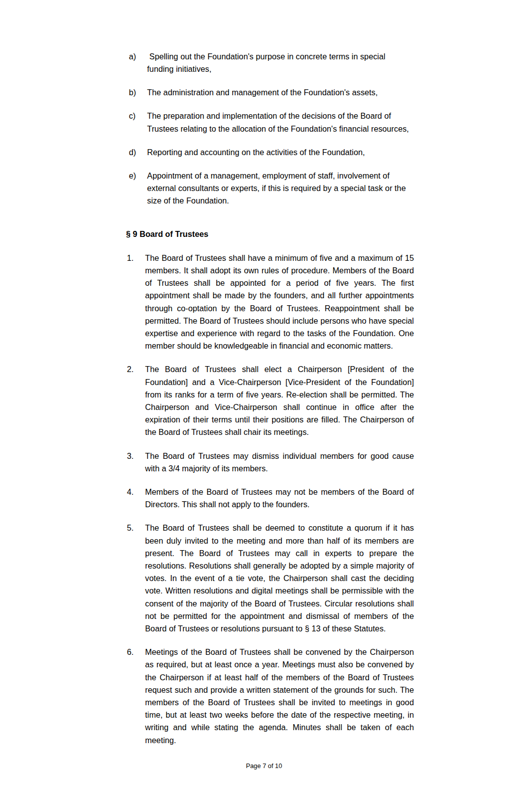a) Spelling out the Foundation's purpose in concrete terms in special funding initiatives,
b) The administration and management of the Foundation's assets,
c) The preparation and implementation of the decisions of the Board of Trustees relating to the allocation of the Foundation's financial resources,
d) Reporting and accounting on the activities of the Foundation,
e) Appointment of a management, employment of staff, involvement of external consultants or experts, if this is required by a special task or the size of the Foundation.
§ 9 Board of Trustees
1. The Board of Trustees shall have a minimum of five and a maximum of 15 members. It shall adopt its own rules of procedure. Members of the Board of Trustees shall be appointed for a period of five years. The first appointment shall be made by the founders, and all further appointments through co-optation by the Board of Trustees. Reappointment shall be permitted. The Board of Trustees should include persons who have special expertise and experience with regard to the tasks of the Foundation. One member should be knowledgeable in financial and economic matters.
2. The Board of Trustees shall elect a Chairperson [President of the Foundation] and a Vice-Chairperson [Vice-President of the Foundation] from its ranks for a term of five years. Re-election shall be permitted. The Chairperson and Vice-Chairperson shall continue in office after the expiration of their terms until their positions are filled. The Chairperson of the Board of Trustees shall chair its meetings.
3. The Board of Trustees may dismiss individual members for good cause with a 3/4 majority of its members.
4. Members of the Board of Trustees may not be members of the Board of Directors. This shall not apply to the founders.
5. The Board of Trustees shall be deemed to constitute a quorum if it has been duly invited to the meeting and more than half of its members are present. The Board of Trustees may call in experts to prepare the resolutions. Resolutions shall generally be adopted by a simple majority of votes. In the event of a tie vote, the Chairperson shall cast the deciding vote. Written resolutions and digital meetings shall be permissible with the consent of the majority of the Board of Trustees. Circular resolutions shall not be permitted for the appointment and dismissal of members of the Board of Trustees or resolutions pursuant to § 13 of these Statutes.
6. Meetings of the Board of Trustees shall be convened by the Chairperson as required, but at least once a year. Meetings must also be convened by the Chairperson if at least half of the members of the Board of Trustees request such and provide a written statement of the grounds for such. The members of the Board of Trustees shall be invited to meetings in good time, but at least two weeks before the date of the respective meeting, in writing and while stating the agenda. Minutes shall be taken of each meeting.
Page 7 of 10